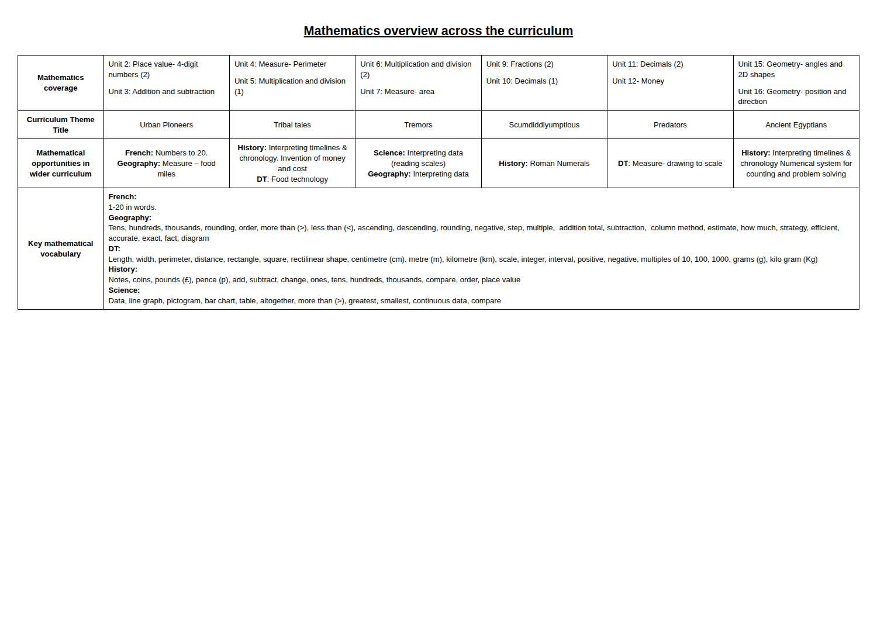Mathematics overview across the curriculum
| Mathematics coverage | Unit 2: Place value- 4-digit numbers (2) Unit 3: Addition and subtraction | Unit 4: Measure- Perimeter Unit 5: Multiplication and division (1) | Unit 6: Multiplication and division (2) Unit 7: Measure- area | Unit 9: Fractions (2) Unit 10: Decimals (1) | Unit 11: Decimals (2) Unit 12- Money | Unit 15: Geometry- angles and 2D shapes Unit 16: Geometry- position and direction |
| Curriculum Theme Title | Urban Pioneers | Tribal tales | Tremors | Scumdiddlyumptious | Predators | Ancient Egyptians |
| Mathematical opportunities in wider curriculum | French: Numbers to 20. Geography: Measure – food miles | History: Interpreting timelines & chronology. Invention of money and cost DT : Food technology | Science: Interpreting data (reading scales) Geography: Interpreting data | History: Roman Numerals | DT : Measure- drawing to scale | History: Interpreting timelines & chronology Numerical system for counting and problem solving |
| Key mathematical vocabulary | French: 1-20 in words. Geography: Tens, hundreds, thousands, rounding, order, more than (>), less than (<), ascending, descending, rounding, negative, step, multiple, addition total, subtraction, column method, estimate, how much, strategy, efficient, accurate, exact, fact, diagram DT: Length, width, perimeter, distance, rectangle, square, rectilinear shape, centimetre (cm), metre (m), kilometre (km), scale, integer, interval, positive, negative, multiples of 10, 100, 1000, grams (g), kilo gram (Kg) History: Notes, coins, pounds (£), pence (p), add, subtract, change, ones, tens, hundreds, thousands, compare, order, place value Science: Data, line graph, pictogram, bar chart, table, altogether, more than (>), greatest, smallest, continuous data, compare |